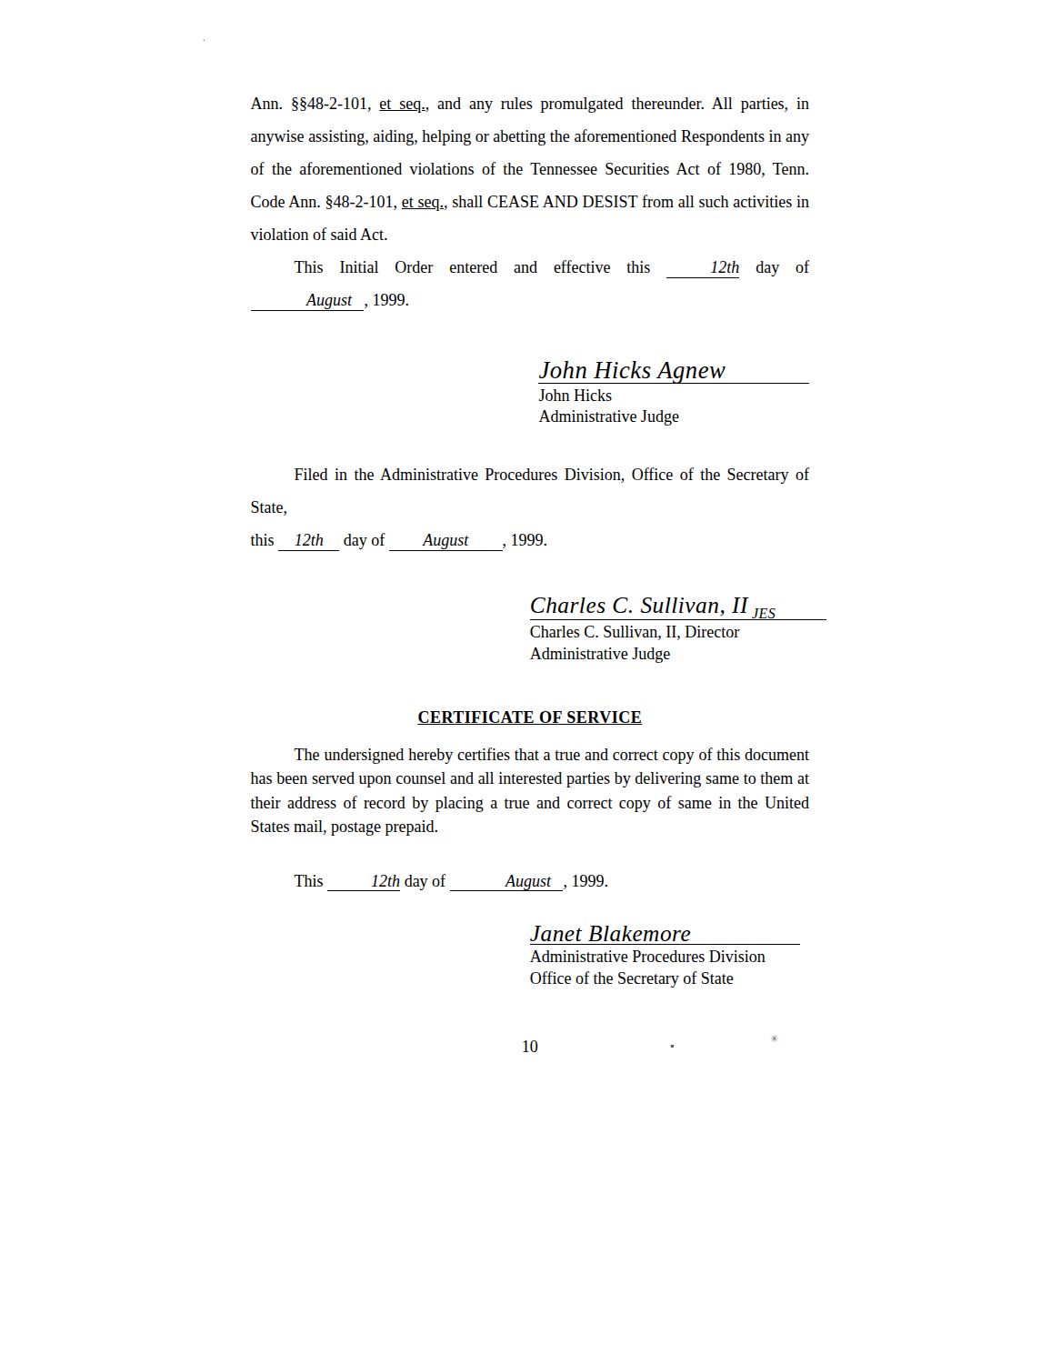.
Ann. §§48-2-101, et seq., and any rules promulgated thereunder. All parties, in anywise assisting, aiding, helping or abetting the aforementioned Respondents in any of the aforementioned violations of the Tennessee Securities Act of 1980, Tenn. Code Ann. §48-2-101, et seq., shall CEASE AND DESIST from all such activities in violation of said Act.
This Initial Order entered and effective this 12th day of August, 1999.
John Hicks Agnew
John Hicks
Administrative Judge
Filed in the Administrative Procedures Division, Office of the Secretary of State,
this 12th day of August, 1999.
Charles C. Sullivan, IIJES
Charles C. Sullivan, II, Director
Administrative Judge
CERTIFICATE OF SERVICE
The undersigned hereby certifies that a true and correct copy of this document has been served upon counsel and all interested parties by delivering same to them at their address of record by placing a true and correct copy of same in the United States mail, postage prepaid.
This 12th day of August, 1999.
Janet Blakemore
Administrative Procedures Division
Office of the Secretary of State
10 ▪ ✳